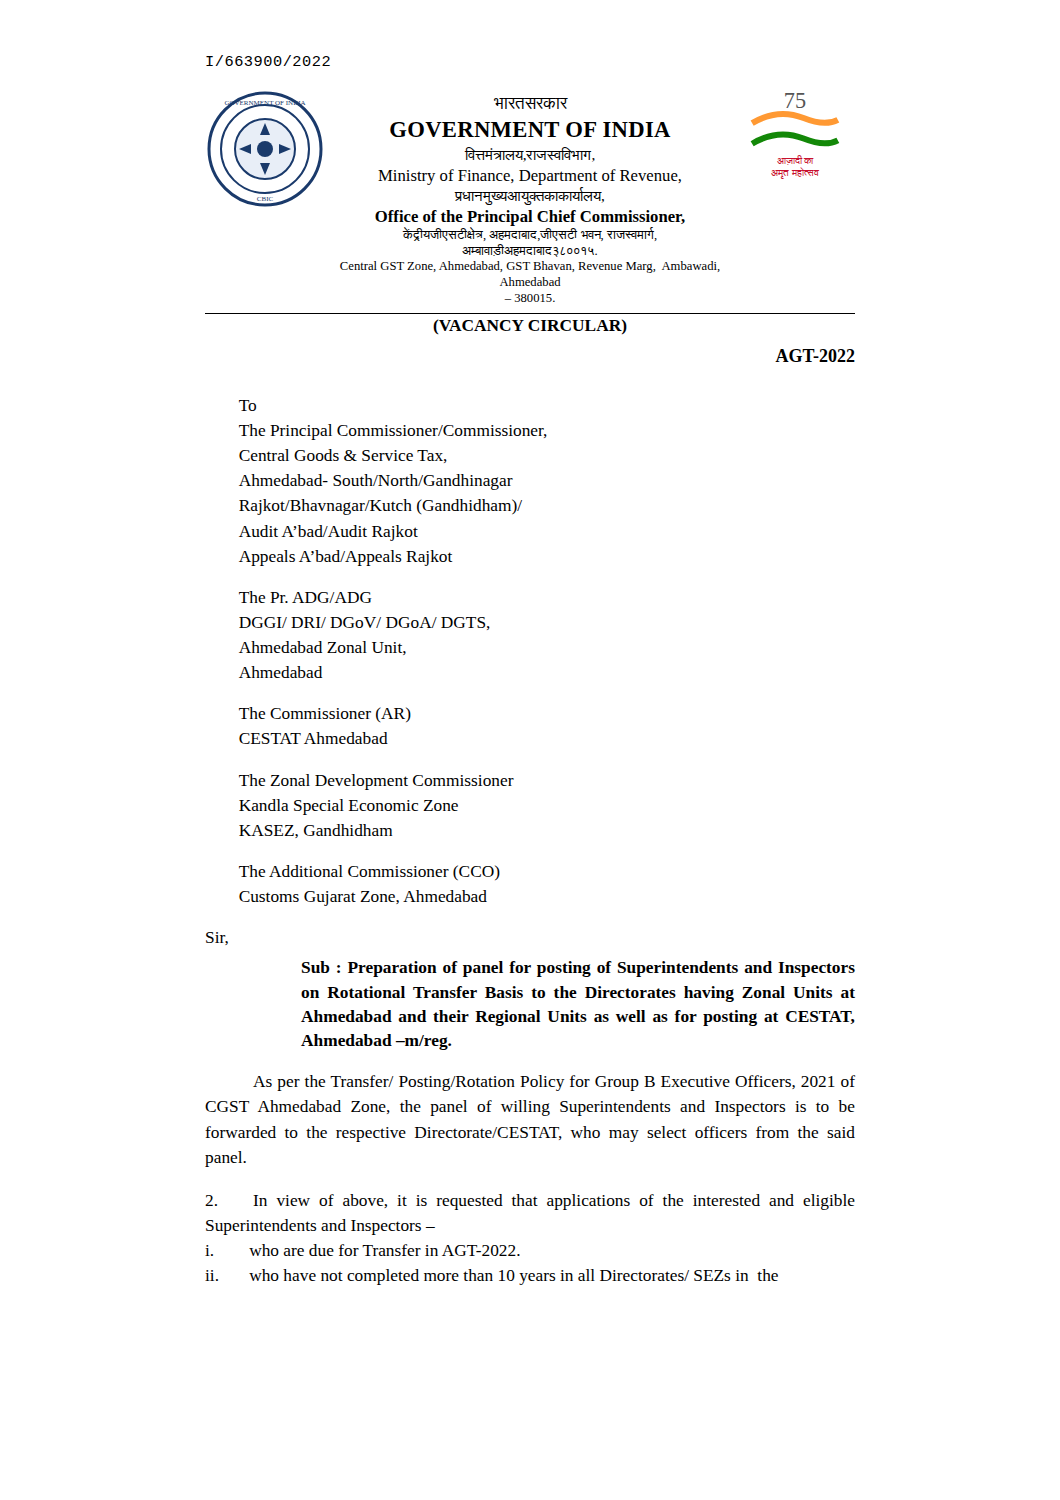I/663900/2022
भारतसरकार
GOVERNMENT OF INDIA
वित्तमंत्रालय,राजस्वविभाग,
Ministry of Finance, Department of Revenue,
प्रधानमुख्यआयुक्तकाकार्यालय,
Office of the Principal Chief Commissioner,
केंद्रीयजीएसटीक्षेत्र, अहमदाबाद,जीएसटी भवन, राजस्वमार्ग, अम्बावाड़ीअहमदाबाद३८००१५.
Central GST Zone, Ahmedabad, GST Bhavan, Revenue Marg, Ambawadi, Ahmedabad
– 380015.
(VACANCY CIRCULAR)
AGT-2022
To
The Principal Commissioner/Commissioner,
Central Goods & Service Tax,
Ahmedabad- South/North/Gandhinagar
Rajkot/Bhavnagar/Kutch (Gandhidham)/
Audit A’bad/Audit Rajkot
Appeals A’bad/Appeals Rajkot
The Pr. ADG/ADG
DGGI/ DRI/ DGoV/ DGoA/ DGTS,
Ahmedabad Zonal Unit,
Ahmedabad
The Commissioner (AR)
CESTAT Ahmedabad
The Zonal Development Commissioner
Kandla Special Economic Zone
KASEZ, Gandhidham
The Additional Commissioner (CCO)
Customs Gujarat Zone, Ahmedabad
Sir,
Sub : Preparation of panel for posting of Superintendents and Inspectors on Rotational Transfer Basis to the Directorates having Zonal Units at Ahmedabad and their Regional Units as well as for posting at CESTAT, Ahmedabad –m/reg.
As per the Transfer/ Posting/Rotation Policy for Group B Executive Officers, 2021 of CGST Ahmedabad Zone, the panel of willing Superintendents and Inspectors is to be forwarded to the respective Directorate/CESTAT, who may select officers from the said panel.
2. In view of above, it is requested that applications of the interested and eligible Superintendents and Inspectors –
i. who are due for Transfer in AGT-2022.
ii. who have not completed more than 10 years in all Directorates/ SEZs in the